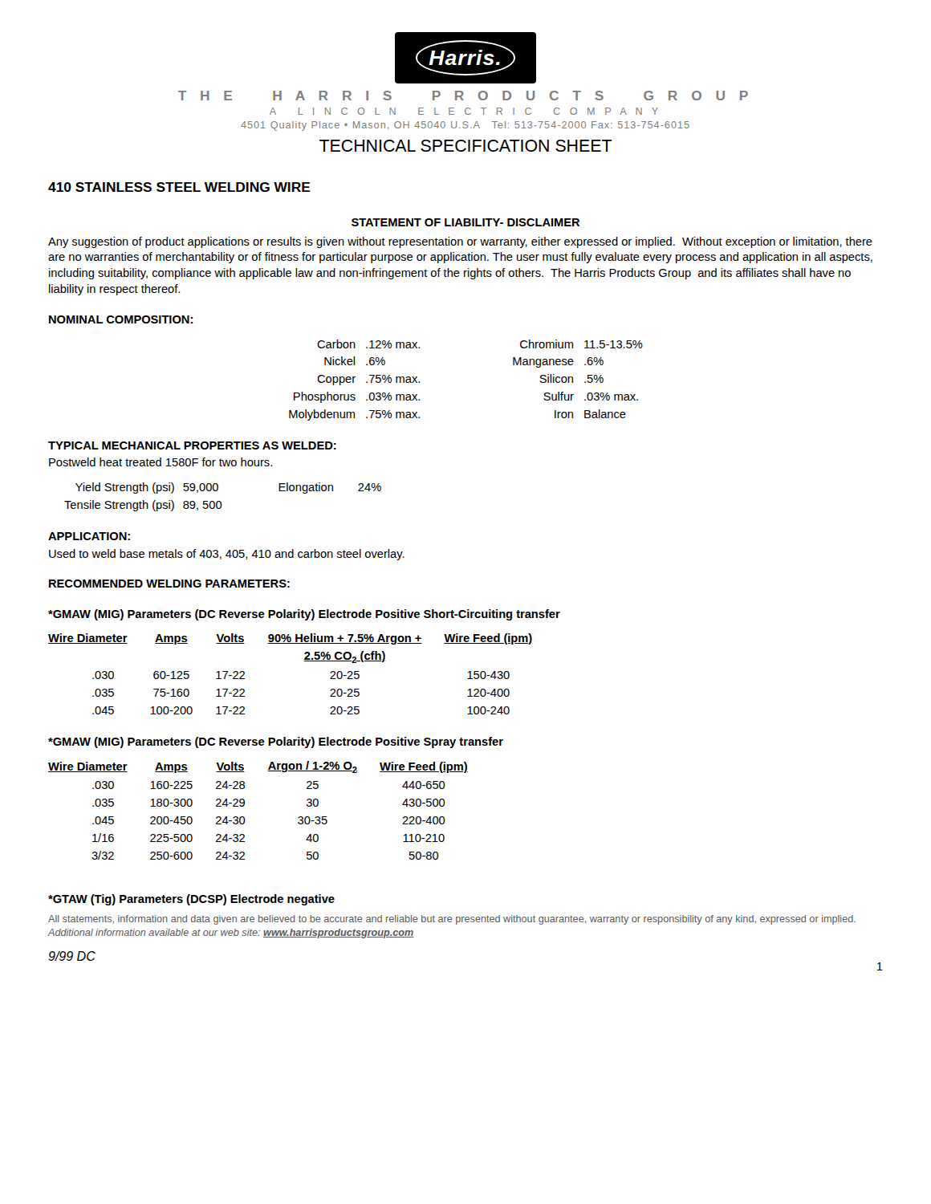Harris.
T H E H A R R I S P R O D U C T S G R O U P
A L I N C O L N E L E C T R I C C O M P A N Y
4501 Quality Place • Mason, OH 45040 U.S.A Tel: 513-754-2000 Fax: 513-754-6015
TECHNICAL SPECIFICATION SHEET
410 STAINLESS STEEL WELDING WIRE
STATEMENT OF LIABILITY- DISCLAIMER
Any suggestion of product applications or results is given without representation or warranty, either expressed or implied. Without exception or limitation, there are no warranties of merchantability or of fitness for particular purpose or application. The user must fully evaluate every process and application in all aspects, including suitability, compliance with applicable law and non-infringement of the rights of others. The Harris Products Group and its affiliates shall have no liability in respect thereof.
NOMINAL COMPOSITION:
| Carbon | .12% max. | | Chromium | 11.5-13.5% |
| Nickel | .6% | | Manganese | .6% |
| Copper | .75% max. | | Silicon | .5% |
| Phosphorus | .03% max. | | Sulfur | .03% max. |
| Molybdenum | .75% max. | | Iron | Balance |
TYPICAL MECHANICAL PROPERTIES AS WELDED:
Postweld heat treated 1580F for two hours.
| Yield Strength (psi) | 59,000 | Elongation | 24% |
| Tensile Strength (psi) | 89, 500 | | |
APPLICATION:
Used to weld base metals of 403, 405, 410 and carbon steel overlay.
RECOMMENDED WELDING PARAMETERS:
*GMAW (MIG) Parameters (DC Reverse Polarity) Electrode Positive Short-Circuiting transfer
| Wire Diameter | Amps | Volts | 90% Helium + 7.5% Argon + | Wire Feed (ipm) |
| --- | --- | --- | --- | --- |
| | | | 2.5% CO 2 (cfh) | |
| .030 | 60-125 | 17-22 | 20-25 | 150-430 |
| .035 | 75-160 | 17-22 | 20-25 | 120-400 |
| .045 | 100-200 | 17-22 | 20-25 | 100-240 |
*GMAW (MIG) Parameters (DC Reverse Polarity) Electrode Positive Spray transfer
| Wire Diameter | Amps | Volts | Argon / 1-2% O 2 | Wire Feed (ipm) |
| --- | --- | --- | --- | --- |
| .030 | 160-225 | 24-28 | 25 | 440-650 |
| .035 | 180-300 | 24-29 | 30 | 430-500 |
| .045 | 200-450 | 24-30 | 30-35 | 220-400 |
| 1/16 | 225-500 | 24-32 | 40 | 110-210 |
| 3/32 | 250-600 | 24-32 | 50 | 50-80 |
*GTAW (Tig) Parameters (DCSP) Electrode negative
All statements, information and data given are believed to be accurate and reliable but are presented without guarantee, warranty or responsibility of any kind, expressed or implied.
Additional information available at our web site: www.harrisproductsgroup.com
9/99 DC
1